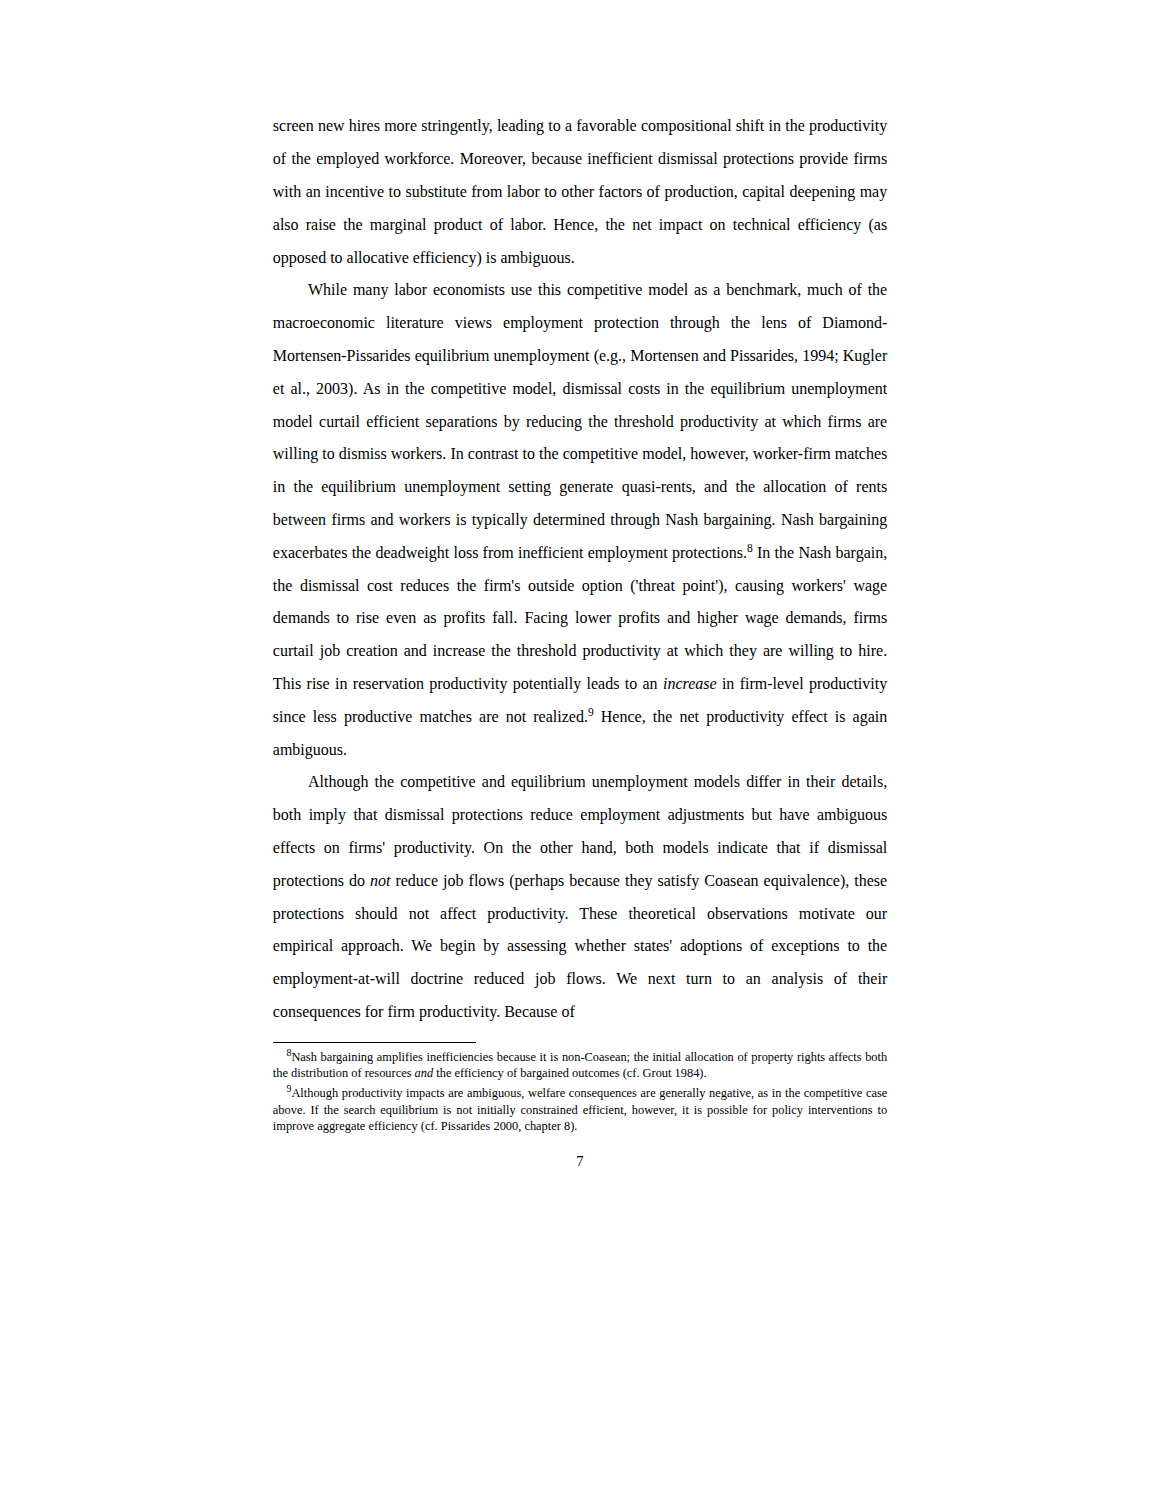screen new hires more stringently, leading to a favorable compositional shift in the productivity of the employed workforce. Moreover, because inefficient dismissal protections provide firms with an incentive to substitute from labor to other factors of production, capital deepening may also raise the marginal product of labor. Hence, the net impact on technical efficiency (as opposed to allocative efficiency) is ambiguous.
While many labor economists use this competitive model as a benchmark, much of the macroeconomic literature views employment protection through the lens of Diamond-Mortensen-Pissarides equilibrium unemployment (e.g., Mortensen and Pissarides, 1994; Kugler et al., 2003). As in the competitive model, dismissal costs in the equilibrium unemployment model curtail efficient separations by reducing the threshold productivity at which firms are willing to dismiss workers. In contrast to the competitive model, however, worker-firm matches in the equilibrium unemployment setting generate quasi-rents, and the allocation of rents between firms and workers is typically determined through Nash bargaining. Nash bargaining exacerbates the deadweight loss from inefficient employment protections.8 In the Nash bargain, the dismissal cost reduces the firm's outside option ('threat point'), causing workers' wage demands to rise even as profits fall. Facing lower profits and higher wage demands, firms curtail job creation and increase the threshold productivity at which they are willing to hire. This rise in reservation productivity potentially leads to an increase in firm-level productivity since less productive matches are not realized.9 Hence, the net productivity effect is again ambiguous.
Although the competitive and equilibrium unemployment models differ in their details, both imply that dismissal protections reduce employment adjustments but have ambiguous effects on firms' productivity. On the other hand, both models indicate that if dismissal protections do not reduce job flows (perhaps because they satisfy Coasean equivalence), these protections should not affect productivity. These theoretical observations motivate our empirical approach. We begin by assessing whether states' adoptions of exceptions to the employment-at-will doctrine reduced job flows. We next turn to an analysis of their consequences for firm productivity. Because of
8Nash bargaining amplifies inefficiencies because it is non-Coasean; the initial allocation of property rights affects both the distribution of resources and the efficiency of bargained outcomes (cf. Grout 1984).
9Although productivity impacts are ambiguous, welfare consequences are generally negative, as in the competitive case above. If the search equilibrium is not initially constrained efficient, however, it is possible for policy interventions to improve aggregate efficiency (cf. Pissarides 2000, chapter 8).
7